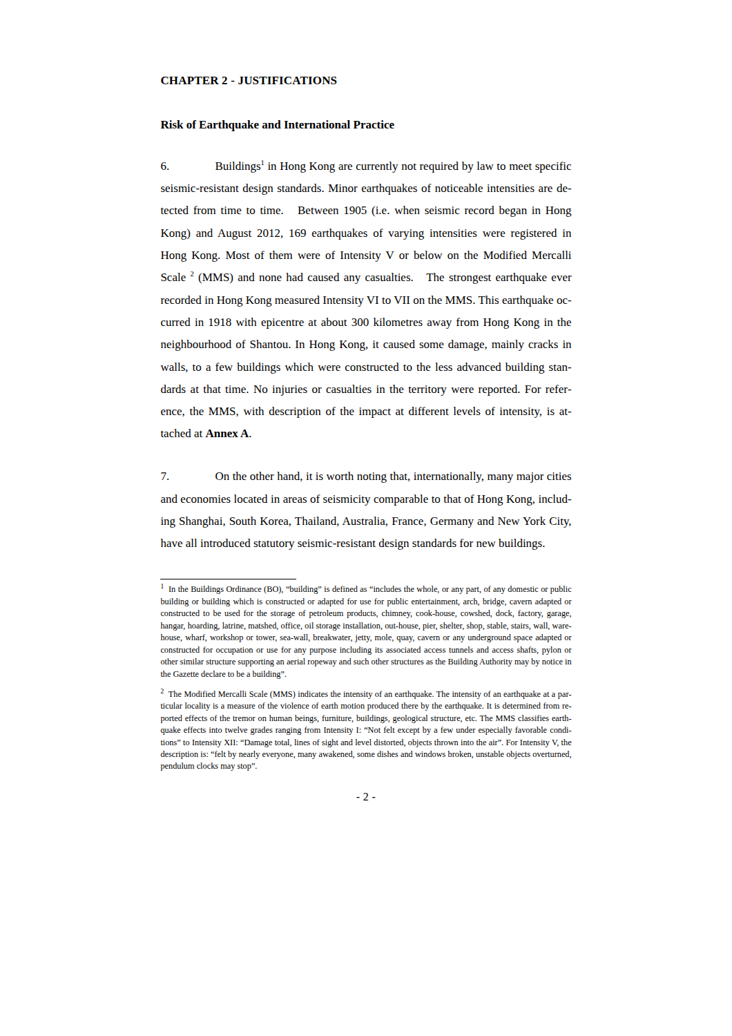CHAPTER 2 - JUSTIFICATIONS
Risk of Earthquake and International Practice
6. Buildings1 in Hong Kong are currently not required by law to meet specific seismic-resistant design standards. Minor earthquakes of noticeable intensities are detected from time to time. Between 1905 (i.e. when seismic record began in Hong Kong) and August 2012, 169 earthquakes of varying intensities were registered in Hong Kong. Most of them were of Intensity V or below on the Modified Mercalli Scale 2 (MMS) and none had caused any casualties. The strongest earthquake ever recorded in Hong Kong measured Intensity VI to VII on the MMS. This earthquake occurred in 1918 with epicentre at about 300 kilometres away from Hong Kong in the neighbourhood of Shantou. In Hong Kong, it caused some damage, mainly cracks in walls, to a few buildings which were constructed to the less advanced building standards at that time. No injuries or casualties in the territory were reported. For reference, the MMS, with description of the impact at different levels of intensity, is attached at Annex A.
7. On the other hand, it is worth noting that, internationally, many major cities and economies located in areas of seismicity comparable to that of Hong Kong, including Shanghai, South Korea, Thailand, Australia, France, Germany and New York City, have all introduced statutory seismic-resistant design standards for new buildings.
1 In the Buildings Ordinance (BO), “building” is defined as “includes the whole, or any part, of any domestic or public building or building which is constructed or adapted for use for public entertainment, arch, bridge, cavern adapted or constructed to be used for the storage of petroleum products, chimney, cook-house, cowshed, dock, factory, garage, hangar, hoarding, latrine, matshed, office, oil storage installation, out-house, pier, shelter, shop, stable, stairs, wall, warehouse, wharf, workshop or tower, sea-wall, breakwater, jetty, mole, quay, cavern or any underground space adapted or constructed for occupation or use for any purpose including its associated access tunnels and access shafts, pylon or other similar structure supporting an aerial ropeway and such other structures as the Building Authority may by notice in the Gazette declare to be a building”.
2 The Modified Mercalli Scale (MMS) indicates the intensity of an earthquake. The intensity of an earthquake at a particular locality is a measure of the violence of earth motion produced there by the earthquake. It is determined from reported effects of the tremor on human beings, furniture, buildings, geological structure, etc. The MMS classifies earthquake effects into twelve grades ranging from Intensity I: “Not felt except by a few under especially favorable conditions” to Intensity XII: “Damage total, lines of sight and level distorted, objects thrown into the air”. For Intensity V, the description is: “felt by nearly everyone, many awakened, some dishes and windows broken, unstable objects overturned, pendulum clocks may stop”.
- 2 -